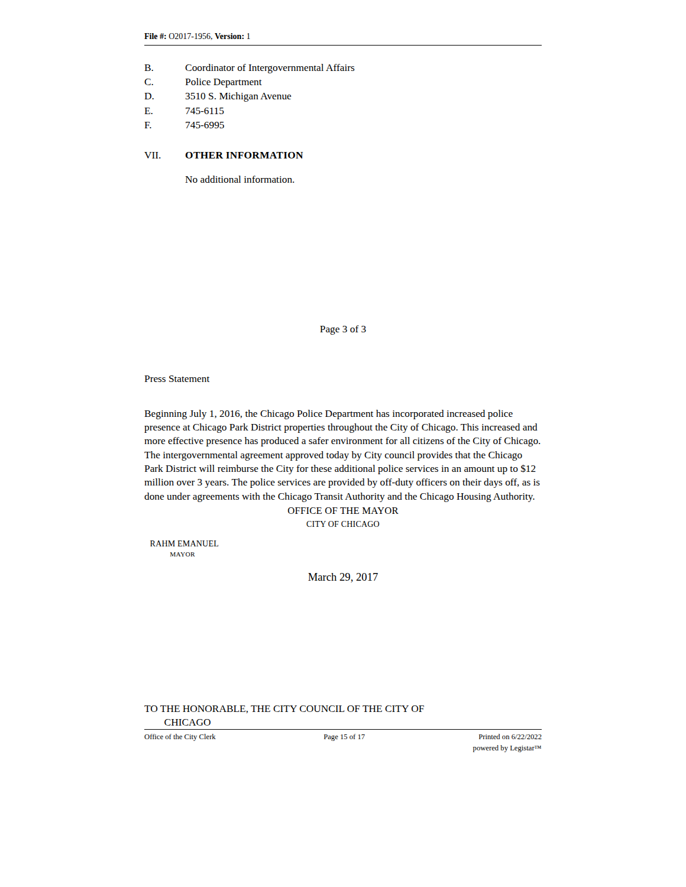File #: O2017-1956, Version: 1
B. Coordinator of Intergovernmental Affairs
C. Police Department
D. 3510 S. Michigan Avenue
E. 745-6115
F. 745-6995
VII. OTHER INFORMATION
No additional information.
Page 3 of 3
Press Statement
Beginning July 1, 2016, the Chicago Police Department has incorporated increased police presence at Chicago Park District properties throughout the City of Chicago. This increased and more effective presence has produced a safer environment for all citizens of the City of Chicago. The intergovernmental agreement approved today by City council provides that the Chicago Park District will reimburse the City for these additional police services in an amount up to $12 million over 3 years. The police services are provided by off-duty officers on their days off, as is done under agreements with the Chicago Transit Authority and the Chicago Housing Authority.
OFFICE OF THE MAYOR
CITY OF CHICAGO
RAHM EMANUEL
MAYOR
March 29, 2017
TO THE HONORABLE, THE CITY COUNCIL OF THE CITY OF
CHICAGO
Office of the City Clerk
Page 15 of 17
Printed on 6/22/2022 powered by Legistar™